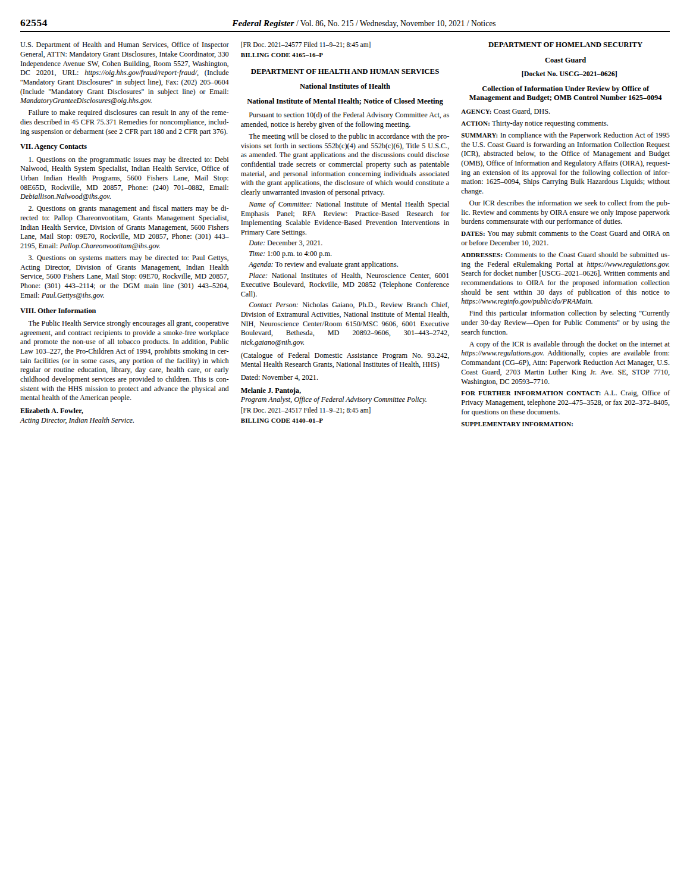62554
Federal Register / Vol. 86, No. 215 / Wednesday, November 10, 2021 / Notices
U.S. Department of Health and Human Services, Office of Inspector General, ATTN: Mandatory Grant Disclosures, Intake Coordinator, 330 Independence Avenue SW, Cohen Building, Room 5527, Washington, DC 20201, URL: https://oig.hhs.gov/fraud/report-fraud/, (Include ''Mandatory Grant Disclosures'' in subject line), Fax: (202) 205–0604 (Include ''Mandatory Grant Disclosures'' in subject line) or Email: MandatoryGranteeDisclosures@oig.hhs.gov.
Failure to make required disclosures can result in any of the remedies described in 45 CFR 75.371 Remedies for noncompliance, including suspension or debarment (see 2 CFR part 180 and 2 CFR part 376).
VII. Agency Contacts
1. Questions on the programmatic issues may be directed to: Debi Nalwood, Health System Specialist, Indian Health Service, Office of Urban Indian Health Programs, 5600 Fishers Lane, Mail Stop: 08E65D, Rockville, MD 20857, Phone: (240) 701–0882, Email: Debiallison.Nalwood@ihs.gov.
2. Questions on grants management and fiscal matters may be directed to: Pallop Chareonvootitam, Grants Management Specialist, Indian Health Service, Division of Grants Management, 5600 Fishers Lane, Mail Stop: 09E70, Rockville, MD 20857, Phone: (301) 443–2195, Email: Pallop.Chareonvootitam@ihs.gov.
3. Questions on systems matters may be directed to: Paul Gettys, Acting Director, Division of Grants Management, Indian Health Service, 5600 Fishers Lane, Mail Stop: 09E70, Rockville, MD 20857, Phone: (301) 443–2114; or the DGM main line (301) 443–5204, Email: Paul.Gettys@ihs.gov.
VIII. Other Information
The Public Health Service strongly encourages all grant, cooperative agreement, and contract recipients to provide a smoke-free workplace and promote the non-use of all tobacco products. In addition, Public Law 103–227, the Pro-Children Act of 1994, prohibits smoking in certain facilities (or in some cases, any portion of the facility) in which regular or routine education, library, day care, health care, or early childhood development services are provided to children. This is consistent with the HHS mission to protect and advance the physical and mental health of the American people.
Elizabeth A. Fowler,
Acting Director, Indian Health Service.
[FR Doc. 2021–24577 Filed 11–9–21; 8:45 am]
BILLING CODE 4165–16–P
DEPARTMENT OF HEALTH AND HUMAN SERVICES
National Institutes of Health
National Institute of Mental Health; Notice of Closed Meeting
Pursuant to section 10(d) of the Federal Advisory Committee Act, as amended, notice is hereby given of the following meeting.
The meeting will be closed to the public in accordance with the provisions set forth in sections 552b(c)(4) and 552b(c)(6), Title 5 U.S.C., as amended. The grant applications and the discussions could disclose confidential trade secrets or commercial property such as patentable material, and personal information concerning individuals associated with the grant applications, the disclosure of which would constitute a clearly unwarranted invasion of personal privacy.
Name of Committee: National Institute of Mental Health Special Emphasis Panel; RFA Review: Practice-Based Research for Implementing Scalable Evidence-Based Prevention Interventions in Primary Care Settings.
Date: December 3, 2021.
Time: 1:00 p.m. to 4:00 p.m.
Agenda: To review and evaluate grant applications.
Place: National Institutes of Health, Neuroscience Center, 6001 Executive Boulevard, Rockville, MD 20852 (Telephone Conference Call).
Contact Person: Nicholas Gaiano, Ph.D., Review Branch Chief, Division of Extramural Activities, National Institute of Mental Health, NIH, Neuroscience Center/Room 6150/MSC 9606, 6001 Executive Boulevard, Bethesda, MD 20892–9606, 301–443–2742, nick.gaiano@nih.gov.
(Catalogue of Federal Domestic Assistance Program No. 93.242, Mental Health Research Grants, National Institutes of Health, HHS)
Dated: November 4, 2021.
Melanie J. Pantoja,
Program Analyst, Office of Federal Advisory Committee Policy.
[FR Doc. 2021–24517 Filed 11–9–21; 8:45 am]
BILLING CODE 4140–01–P
DEPARTMENT OF HOMELAND SECURITY
Coast Guard
[Docket No. USCG–2021–0626]
Collection of Information Under Review by Office of Management and Budget; OMB Control Number 1625–0094
AGENCY: Coast Guard, DHS.
ACTION: Thirty-day notice requesting comments.
SUMMARY: In compliance with the Paperwork Reduction Act of 1995 the U.S. Coast Guard is forwarding an Information Collection Request (ICR), abstracted below, to the Office of Management and Budget (OMB), Office of Information and Regulatory Affairs (OIRA), requesting an extension of its approval for the following collection of information: 1625–0094, Ships Carrying Bulk Hazardous Liquids; without change.
Our ICR describes the information we seek to collect from the public. Review and comments by OIRA ensure we only impose paperwork burdens commensurate with our performance of duties.
DATES: You may submit comments to the Coast Guard and OIRA on or before December 10, 2021.
ADDRESSES: Comments to the Coast Guard should be submitted using the Federal eRulemaking Portal at https://www.regulations.gov. Search for docket number [USCG–2021–0626]. Written comments and recommendations to OIRA for the proposed information collection should be sent within 30 days of publication of this notice to https://www.reginfo.gov/public/do/PRAMain.
Find this particular information collection by selecting ''Currently under 30-day Review—Open for Public Comments'' or by using the search function.
A copy of the ICR is available through the docket on the internet at https://www.regulations.gov. Additionally, copies are available from: Commandant (CG–6P), Attn: Paperwork Reduction Act Manager, U.S. Coast Guard, 2703 Martin Luther King Jr. Ave. SE, STOP 7710, Washington, DC 20593–7710.
FOR FURTHER INFORMATION CONTACT: A.L. Craig, Office of Privacy Management, telephone 202–475–3528, or fax 202–372–8405, for questions on these documents.
SUPPLEMENTARY INFORMATION: